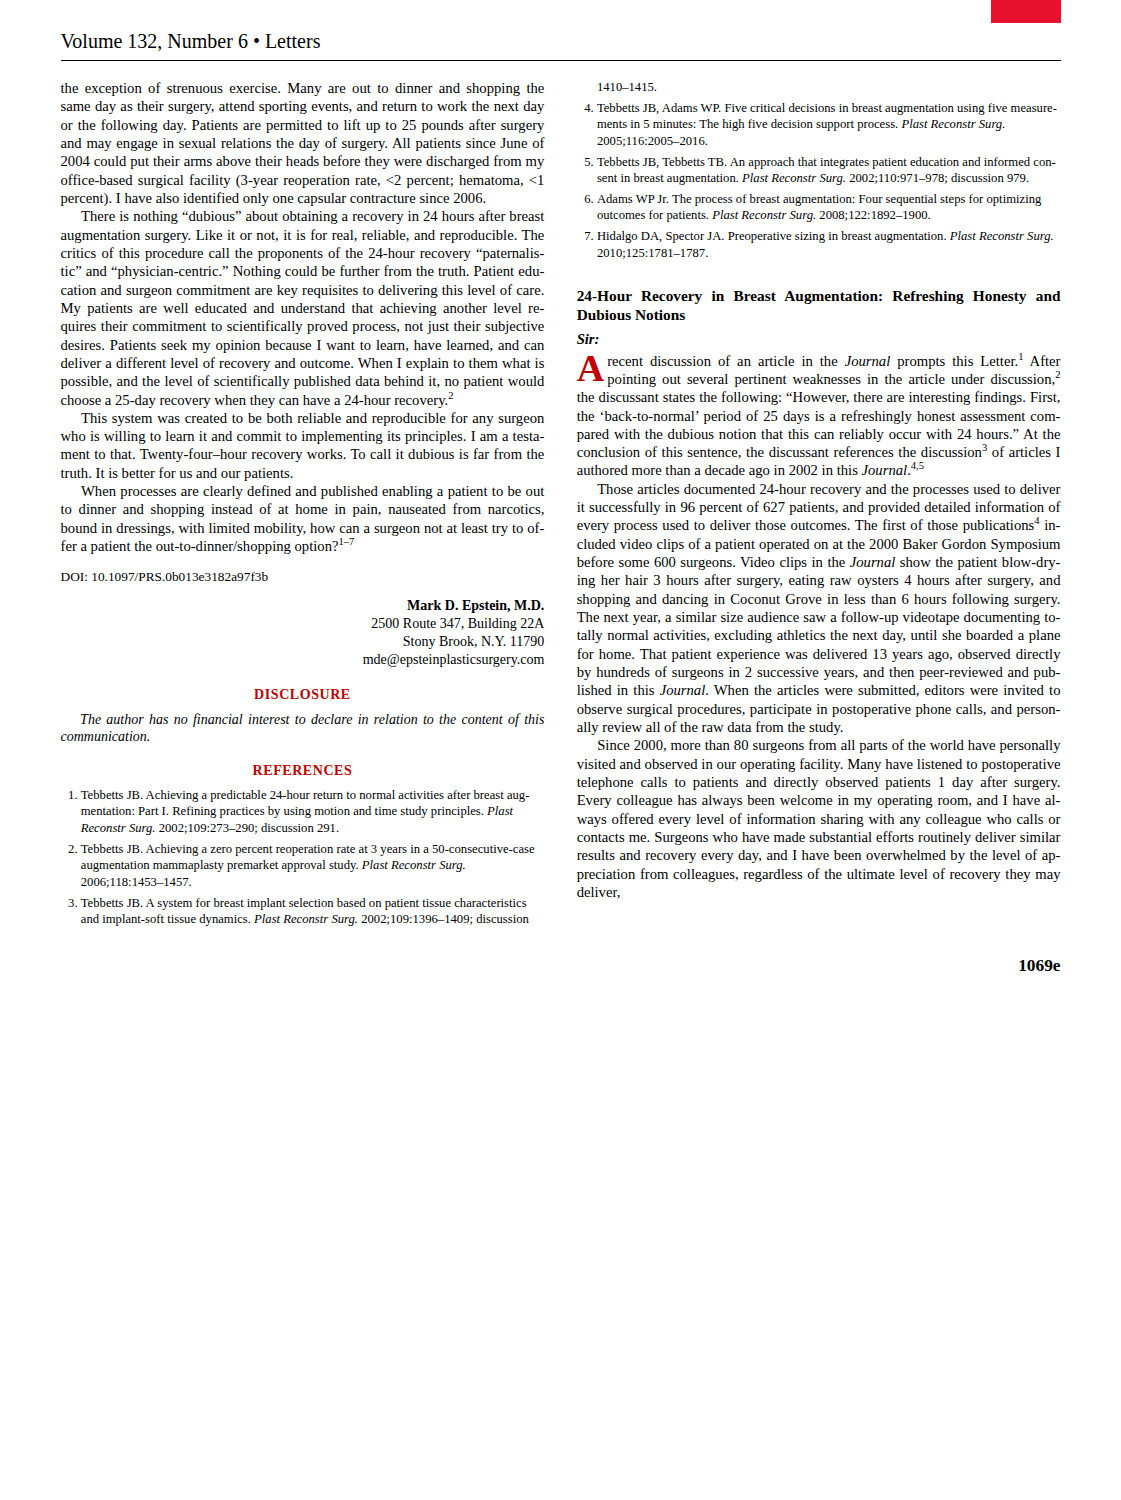Volume 132, Number 6 • Letters
the exception of strenuous exercise. Many are out to dinner and shopping the same day as their surgery, attend sporting events, and return to work the next day or the following day. Patients are permitted to lift up to 25 pounds after surgery and may engage in sexual relations the day of surgery. All patients since June of 2004 could put their arms above their heads before they were discharged from my office-based surgical facility (3-year reoperation rate, <2 percent; hematoma, <1 percent). I have also identified only one capsular contracture since 2006.
There is nothing “dubious” about obtaining a recovery in 24 hours after breast augmentation surgery. Like it or not, it is for real, reliable, and reproducible. The critics of this procedure call the proponents of the 24-hour recovery “paternalistic” and “physician-centric.” Nothing could be further from the truth. Patient education and surgeon commitment are key requisites to delivering this level of care. My patients are well educated and understand that achieving another level requires their commitment to scientifically proved process, not just their subjective desires. Patients seek my opinion because I want to learn, have learned, and can deliver a different level of recovery and outcome. When I explain to them what is possible, and the level of scientifically published data behind it, no patient would choose a 25-day recovery when they can have a 24-hour recovery.2
This system was created to be both reliable and reproducible for any surgeon who is willing to learn it and commit to implementing its principles. I am a testament to that. Twenty-four–hour recovery works. To call it dubious is far from the truth. It is better for us and our patients.
When processes are clearly defined and published enabling a patient to be out to dinner and shopping instead of at home in pain, nauseated from narcotics, bound in dressings, with limited mobility, how can a surgeon not at least try to offer a patient the out-to-dinner/shopping option?1–7
DOI: 10.1097/PRS.0b013e3182a97f3b
Mark D. Epstein, M.D.
2500 Route 347, Building 22A
Stony Brook, N.Y. 11790
mde@epsteinplasticsurgery.com
Disclosure
The author has no financial interest to declare in relation to the content of this communication.
References
Tebbetts JB. Achieving a predictable 24-hour return to normal activities after breast augmentation: Part I. Refining practices by using motion and time study principles. Plast Reconstr Surg. 2002;109:273–290; discussion 291.
Tebbetts JB. Achieving a zero percent reoperation rate at 3 years in a 50-consecutive-case augmentation mammaplasty premarket approval study. Plast Reconstr Surg. 2006;118:1453–1457.
Tebbetts JB. A system for breast implant selection based on patient tissue characteristics and implant-soft tissue dynamics. Plast Reconstr Surg. 2002;109:1396–1409; discussion 1410–1415.
Tebbetts JB, Adams WP. Five critical decisions in breast augmentation using five measurements in 5 minutes: The high five decision support process. Plast Reconstr Surg. 2005;116:2005–2016.
Tebbetts JB, Tebbetts TB. An approach that integrates patient education and informed consent in breast augmentation. Plast Reconstr Surg. 2002;110:971–978; discussion 979.
Adams WP Jr. The process of breast augmentation: Four sequential steps for optimizing outcomes for patients. Plast Reconstr Surg. 2008;122:1892–1900.
Hidalgo DA, Spector JA. Preoperative sizing in breast augmentation. Plast Reconstr Surg. 2010;125:1781–1787.
24-Hour Recovery in Breast Augmentation: Refreshing Honesty and Dubious Notions
Sir:
A recent discussion of an article in the Journal prompts this Letter.1 After pointing out several pertinent weaknesses in the article under discussion,2 the discussant states the following: “However, there are interesting findings. First, the ‘back-to-normal’ period of 25 days is a refreshingly honest assessment compared with the dubious notion that this can reliably occur with 24 hours.” At the conclusion of this sentence, the discussant references the discussion3 of articles I authored more than a decade ago in 2002 in this Journal.4,5
Those articles documented 24-hour recovery and the processes used to deliver it successfully in 96 percent of 627 patients, and provided detailed information of every process used to deliver those outcomes. The first of those publications4 included video clips of a patient operated on at the 2000 Baker Gordon Symposium before some 600 surgeons. Video clips in the Journal show the patient blow-drying her hair 3 hours after surgery, eating raw oysters 4 hours after surgery, and shopping and dancing in Coconut Grove in less than 6 hours following surgery. The next year, a similar size audience saw a follow-up videotape documenting totally normal activities, excluding athletics the next day, until she boarded a plane for home. That patient experience was delivered 13 years ago, observed directly by hundreds of surgeons in 2 successive years, and then peer-reviewed and published in this Journal. When the articles were submitted, editors were invited to observe surgical procedures, participate in postoperative phone calls, and personally review all of the raw data from the study.
Since 2000, more than 80 surgeons from all parts of the world have personally visited and observed in our operating facility. Many have listened to postoperative telephone calls to patients and directly observed patients 1 day after surgery. Every colleague has always been welcome in my operating room, and I have always offered every level of information sharing with any colleague who calls or contacts me. Surgeons who have made substantial efforts routinely deliver similar results and recovery every day, and I have been overwhelmed by the level of appreciation from colleagues, regardless of the ultimate level of recovery they may deliver,
1069e